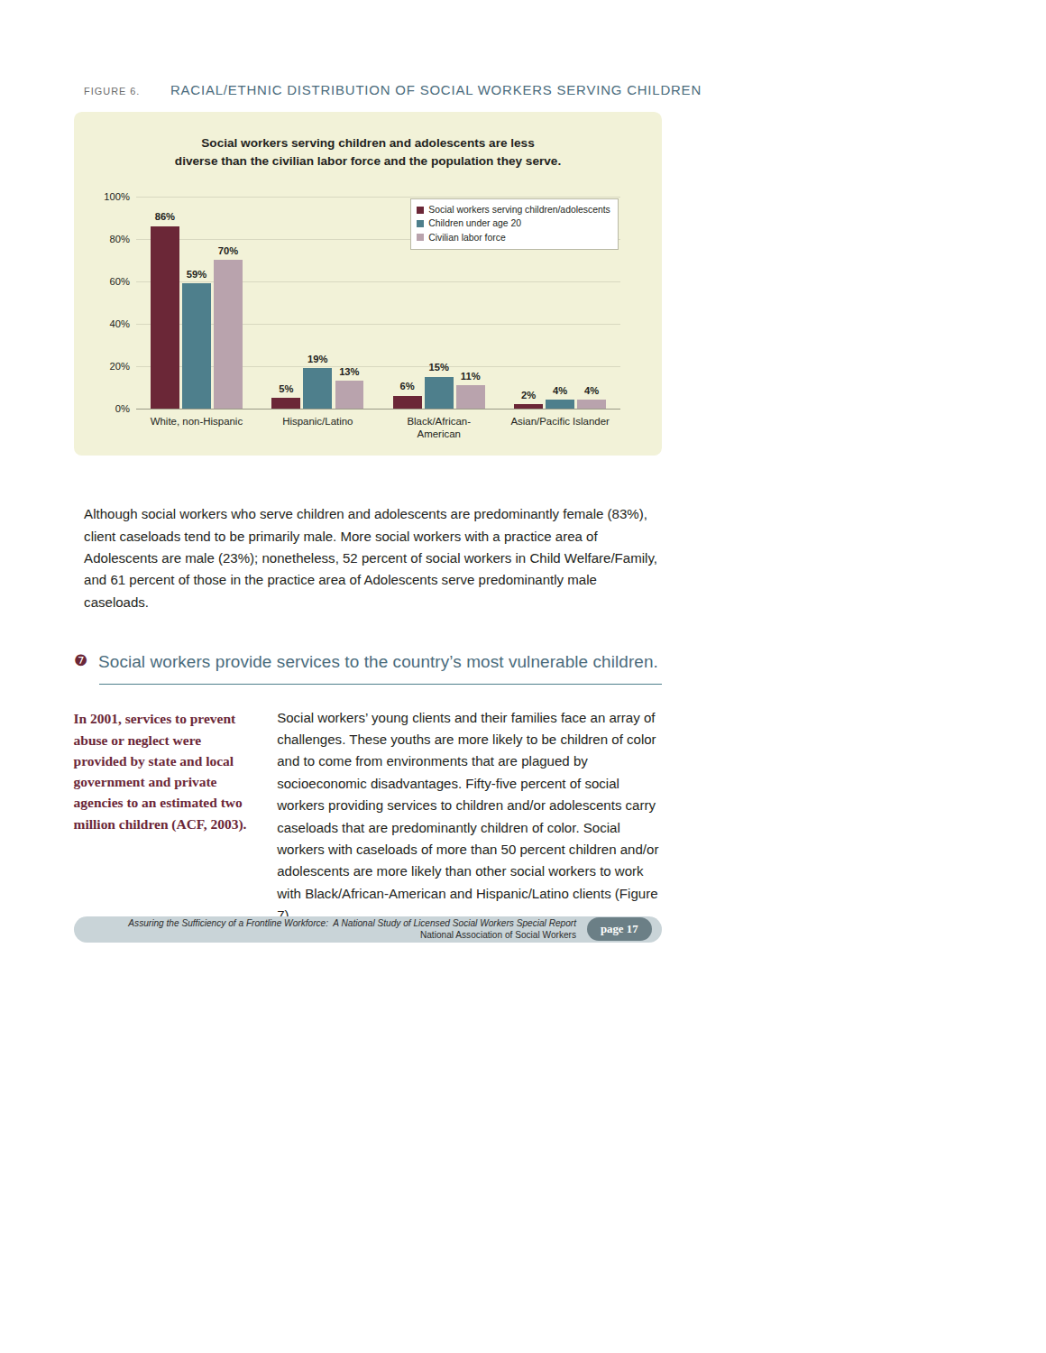Figure 6.
Racial/Ethnic Distribution of Social Workers Serving Children
Social workers serving children and adolescents are less
diverse than the civilian labor force and the population they serve.
100%
80%
60%
40%
20%
0%
Social workers serving children/adolescents
Children under age 20
Civilian labor force
86%
59%
70%
5%
19%
13%
6%
15%
11%
2%
4%
4%
White, non-Hispanic
Hispanic/Latino
Black/African-
American
Asian/Pacific Islander
Although social workers who serve children and adolescents are predominantly female (83%), client caseloads tend to be primarily male. More social workers with a practice area of Adolescents are male (23%); nonetheless, 52 percent of social workers in Child Welfare/Family, and 61 percent of those in the practice area of Adolescents serve predominantly male caseloads.
❼
Social workers provide services to the country’s most vulnerable children.
In 2001, services to prevent abuse or neglect were provided by state and local government and private agencies to an estimated two million children (ACF, 2003).
Social workers’ young clients and their families face an array of challenges. These youths are more likely to be children of color and to come from environments that are plagued by socioeconomic disadvantages. Fifty-five percent of social workers providing services to children and/or adolescents carry caseloads that are predominantly children of color. Social workers with caseloads of more than 50 percent children and/or adolescents are more likely than other social workers to work with Black/African-American and Hispanic/Latino clients (Figure 7).
Assuring the Sufficiency of a Frontline Workforce: A National Study of Licensed Social Workers Special Report
National Association of Social Workers
page 17